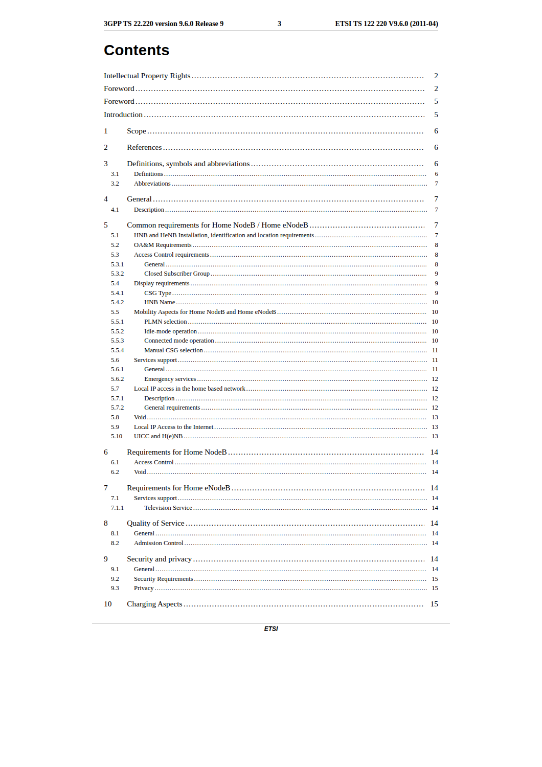3GPP TS 22.220 version 9.6.0 Release 9
3
ETSI TS 122 220 V9.6.0 (2011-04)
Contents
Intellectual Property Rights ................................................................................................................................. 2
Foreword ............................................................................................................................................................. 2
Foreword ............................................................................................................................................................. 5
Introduction ....................................................................................................................................................... 5
1 Scope .................................................................................................................................................... 6
2 References ......................................................................................................................................... 6
3 Definitions, symbols and abbreviations .............................................................................................. 6
3.1 Definitions ................................................................................................................................................................. 6
3.2 Abbreviations ............................................................................................................................................................. 7
4 General ................................................................................................................................................ 7
4.1 Description ................................................................................................................................................................. 7
5 Common requirements for Home NodeB / Home eNodeB ..................................................................... 7
5.1 HNB and HeNB Installation, identification and location requirements ........................................................... 7
5.2 OA&M Requirements ................................................................................................................................................. 8
5.3 Access Control requirements ......................................................................................................................... 8
5.3.1 General ................................................................................................................................................................. 8
5.3.2 Closed Subscriber Group ............................................................................................................................. 9
5.4 Display requirements ................................................................................................................................. 9
5.4.1 CSG Type ............................................................................................................................................. 9
5.4.2 HNB Name ............................................................................................................................................. 10
5.5 Mobility Aspects for Home NodeB and Home eNodeB ............................................................................. 10
5.5.1 PLMN selection ............................................................................................................................. 10
5.5.2 Idle-mode operation ............................................................................................................................. 10
5.5.3 Connected mode operation ............................................................................................................. 10
5.5.4 Manual CSG selection ............................................................................................................................. 11
5.6 Services support ................................................................................................................................. 11
5.6.1 General ................................................................................................................................................................. 11
5.6.2 Emergency services ............................................................................................................................. 12
5.7 Local IP access in the home based network ............................................................................................. 12
5.7.1 Description ................................................................................................................................................. 12
5.7.2 General requirements ............................................................................................................................. 12
5.8 Void ................................................................................................................................................................. 13
5.9 Local IP Access to the Internet ......................................................................................................................... 13
5.10 UICC and H(e)NB ................................................................................................................................. 13
6 Requirements for Home NodeB ............................................................................................................. 14
6.1 Access Control ................................................................................................................................. 14
6.2 Void ................................................................................................................................................................. 14
7 Requirements for Home eNodeB ......................................................................................................... 14
7.1 Services support ................................................................................................................................. 14
7.1.1 Television Service ............................................................................................................................. 14
8 Quality of Service ................................................................................................................................. 14
8.1 General ................................................................................................................................................................. 14
8.2 Admission Control ................................................................................................................................. 14
9 Security and privacy ............................................................................................................................. 14
9.1 General ................................................................................................................................................................. 14
9.2 Security Requirements ............................................................................................................................. 15
9.3 Privacy ................................................................................................................................................................. 15
10 Charging Aspects ................................................................................................................................. 15
ETSI